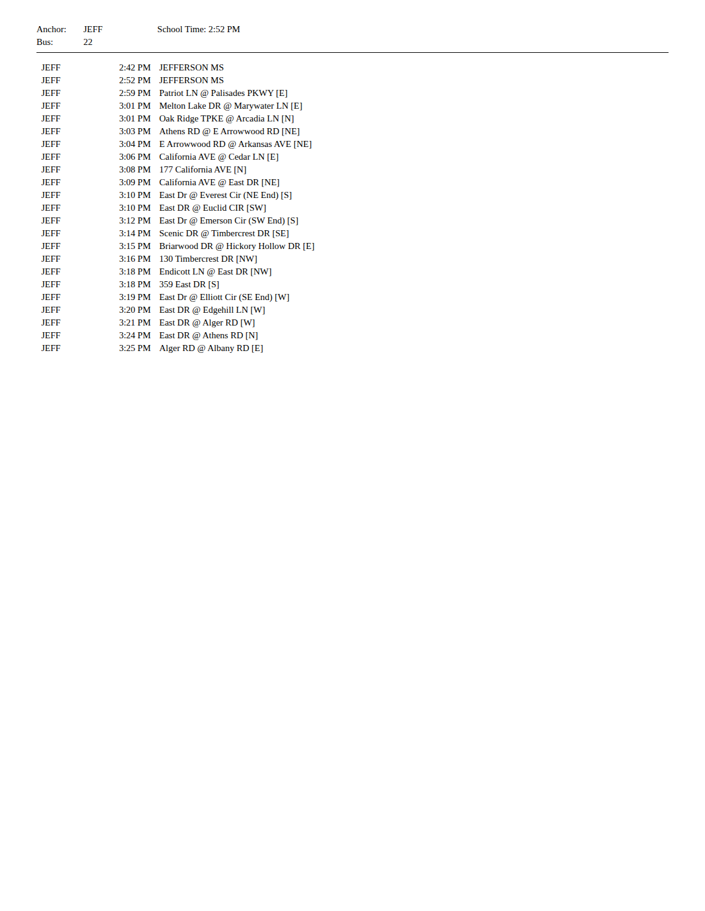Anchor:
JEFF
Bus:
22
School Time: 2:52 PM
| JEFF | 2:42 PM | JEFFERSON MS |
| JEFF | 2:52 PM | JEFFERSON MS |
| JEFF | 2:59 PM | Patriot LN @ Palisades PKWY [E] |
| JEFF | 3:01 PM | Melton Lake DR @ Marywater LN [E] |
| JEFF | 3:01 PM | Oak Ridge TPKE @ Arcadia LN [N] |
| JEFF | 3:03 PM | Athens RD @ E Arrowwood RD [NE] |
| JEFF | 3:04 PM | E Arrowwood RD @ Arkansas AVE [NE] |
| JEFF | 3:06 PM | California AVE @ Cedar LN [E] |
| JEFF | 3:08 PM | 177 California AVE [N] |
| JEFF | 3:09 PM | California AVE @ East DR [NE] |
| JEFF | 3:10 PM | East Dr @ Everest Cir (NE End) [S] |
| JEFF | 3:10 PM | East DR @ Euclid CIR [SW] |
| JEFF | 3:12 PM | East Dr @ Emerson Cir (SW End) [S] |
| JEFF | 3:14 PM | Scenic DR @ Timbercrest DR [SE] |
| JEFF | 3:15 PM | Briarwood DR @ Hickory Hollow DR [E] |
| JEFF | 3:16 PM | 130 Timbercrest DR [NW] |
| JEFF | 3:18 PM | Endicott LN @ East DR [NW] |
| JEFF | 3:18 PM | 359 East DR [S] |
| JEFF | 3:19 PM | East Dr @ Elliott Cir (SE End) [W] |
| JEFF | 3:20 PM | East DR @ Edgehill LN [W] |
| JEFF | 3:21 PM | East DR @ Alger RD [W] |
| JEFF | 3:24 PM | East DR @ Athens RD [N] |
| JEFF | 3:25 PM | Alger RD @ Albany RD [E] |